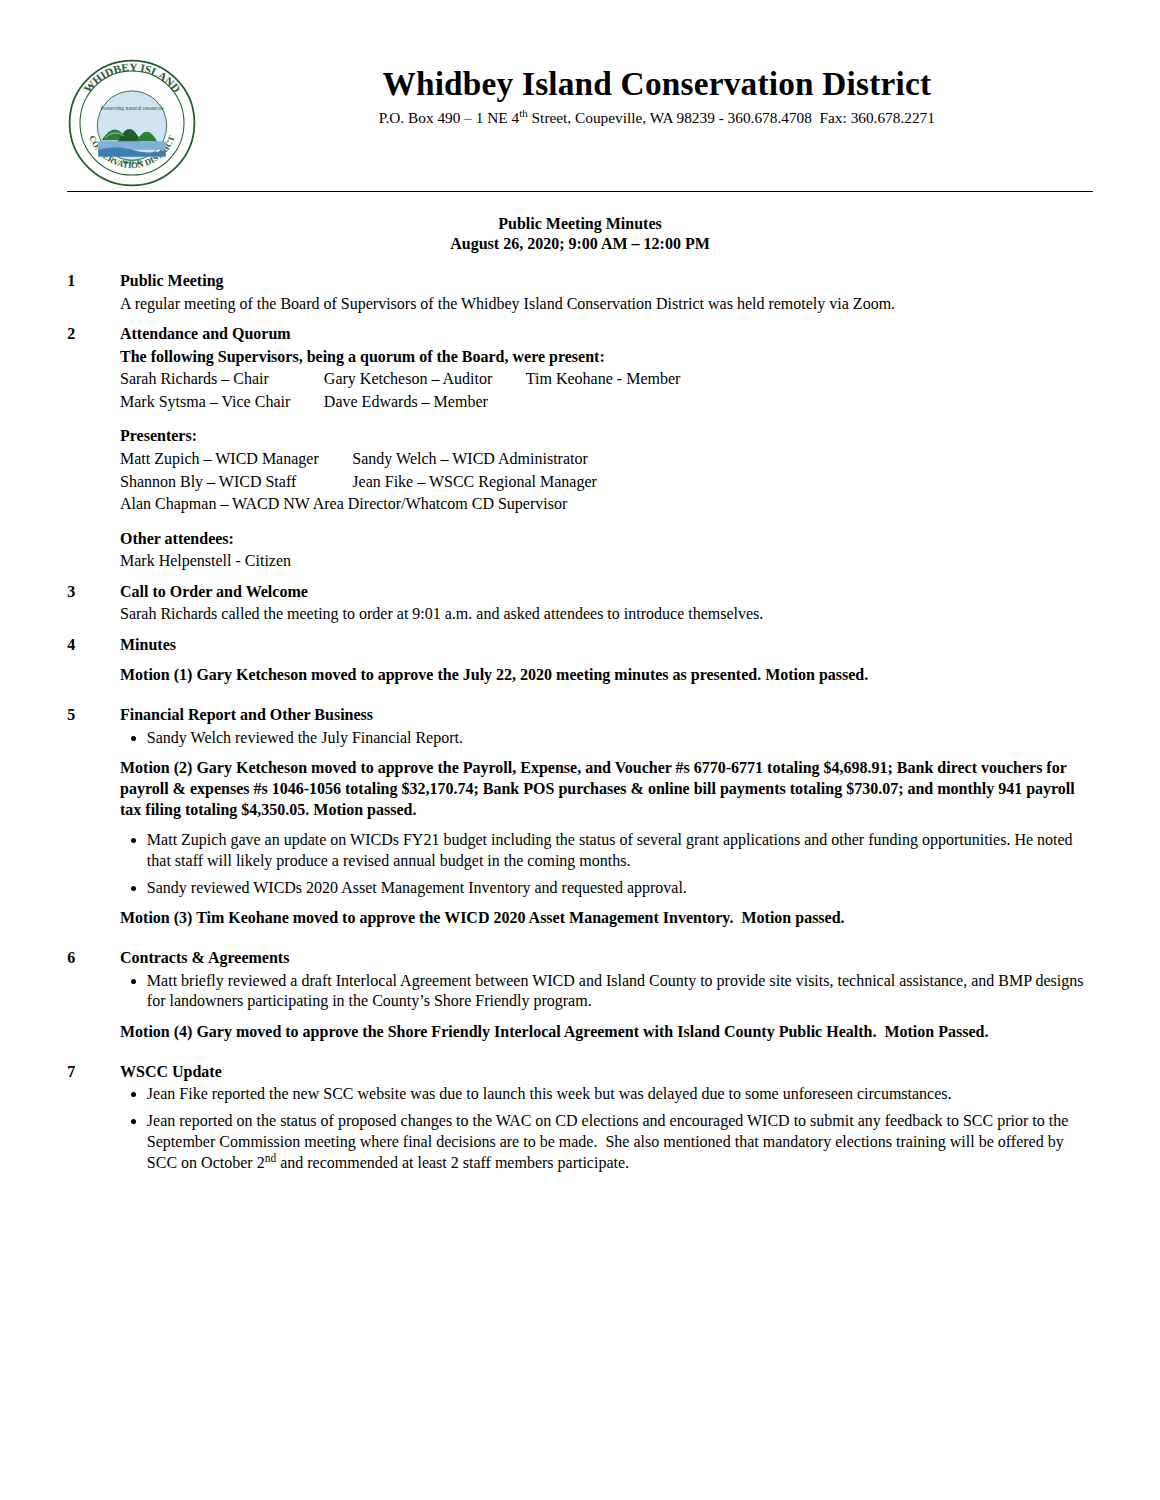WHIDBEY ISLAND CONSERVATION DISTRICT WICD Preserving natural resources
Whidbey Island Conservation District
P.O. Box 490 – 1 NE 4th Street, Coupeville, WA 98239 - 360.678.4708 Fax: 360.678.2271
Public Meeting Minutes
August 26, 2020; 9:00 AM – 12:00 PM
| 1 | Public Meeting A regular meeting of the Board of Supervisors of the Whidbey Island Conservation District was held remotely via Zoom. |
| 2 | Attendance and Quorum The following Supervisors, being a quorum of the Board, were present: / Sarah Richards – Chair / Gary Ketcheson – Auditor / Tim Keohane - Member / / Mark Sytsma – Vice Chair / Dave Edwards – Member / / Presenters: / Matt Zupich – WICD Manager / Sandy Welch – WICD Administrator / / Shannon Bly – WICD Staff / Jean Fike – WSCC Regional Manager / / Alan Chapman – WACD NW Area Director/Whatcom CD Supervisor / Other attendees: Mark Helpenstell - Citizen |
| 3 | Call to Order and Welcome Sarah Richards called the meeting to order at 9:01 a.m. and asked attendees to introduce themselves. |
| 4 | Minutes Motion (1) Gary Ketcheson moved to approve the July 22, 2020 meeting minutes as presented. Motion passed. |
| 5 | Financial Report and Other Business Sandy Welch reviewed the July Financial Report. Motion (2) Gary Ketcheson moved to approve the Payroll, Expense, and Voucher #s 6770-6771 totaling $4,698.91; Bank direct vouchers for payroll & expenses #s 1046-1056 totaling $32,170.74; Bank POS purchases & online bill payments totaling $730.07; and monthly 941 payroll tax filing totaling $4,350.05. Motion passed. Matt Zupich gave an update on WICDs FY21 budget including the status of several grant applications and other funding opportunities. He noted that staff will likely produce a revised annual budget in the coming months. Sandy reviewed WICDs 2020 Asset Management Inventory and requested approval. Motion (3) Tim Keohane moved to approve the WICD 2020 Asset Management Inventory. Motion passed. |
| 6 | Contracts & Agreements Matt briefly reviewed a draft Interlocal Agreement between WICD and Island County to provide site visits, technical assistance, and BMP designs for landowners participating in the County’s Shore Friendly program. Motion (4) Gary moved to approve the Shore Friendly Interlocal Agreement with Island County Public Health. Motion Passed. |
| 7 | WSCC Update Jean Fike reported the new SCC website was due to launch this week but was delayed due to some unforeseen circumstances. Jean reported on the status of proposed changes to the WAC on CD elections and encouraged WICD to submit any feedback to SCC prior to the September Commission meeting where final decisions are to be made. She also mentioned that mandatory elections training will be offered by SCC on October 2 nd and recommended at least 2 staff members participate. |